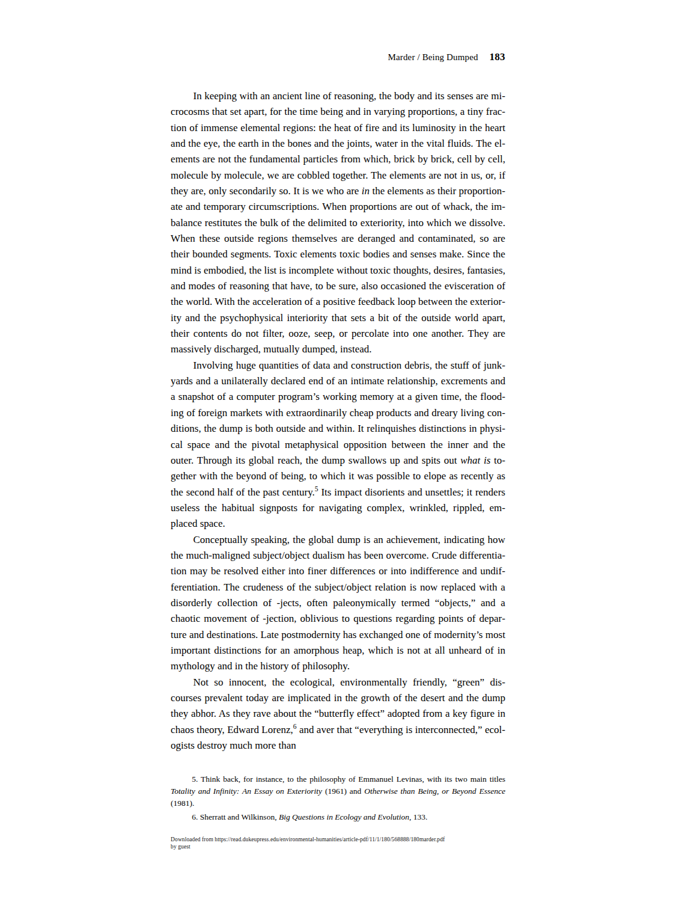Marder / Being Dumped 183
In keeping with an ancient line of reasoning, the body and its senses are microcosms that set apart, for the time being and in varying proportions, a tiny fraction of immense elemental regions: the heat of fire and its luminosity in the heart and the eye, the earth in the bones and the joints, water in the vital fluids. The elements are not the fundamental particles from which, brick by brick, cell by cell, molecule by molecule, we are cobbled together. The elements are not in us, or, if they are, only secondarily so. It is we who are in the elements as their proportionate and temporary circumscriptions. When proportions are out of whack, the imbalance restitutes the bulk of the delimited to exteriority, into which we dissolve. When these outside regions themselves are deranged and contaminated, so are their bounded segments. Toxic elements toxic bodies and senses make. Since the mind is embodied, the list is incomplete without toxic thoughts, desires, fantasies, and modes of reasoning that have, to be sure, also occasioned the evisceration of the world. With the acceleration of a positive feedback loop between the exteriority and the psychophysical interiority that sets a bit of the outside world apart, their contents do not filter, ooze, seep, or percolate into one another. They are massively discharged, mutually dumped, instead.
Involving huge quantities of data and construction debris, the stuff of junkyards and a unilaterally declared end of an intimate relationship, excrements and a snapshot of a computer program’s working memory at a given time, the flooding of foreign markets with extraordinarily cheap products and dreary living conditions, the dump is both outside and within. It relinquishes distinctions in physical space and the pivotal metaphysical opposition between the inner and the outer. Through its global reach, the dump swallows up and spits out what is together with the beyond of being, to which it was possible to elope as recently as the second half of the past century.5 Its impact disorients and unsettles; it renders useless the habitual signposts for navigating complex, wrinkled, rippled, emplaced space.
Conceptually speaking, the global dump is an achievement, indicating how the much-maligned subject/object dualism has been overcome. Crude differentiation may be resolved either into finer differences or into indifference and undifferentiation. The crudeness of the subject/object relation is now replaced with a disorderly collection of -jects, often paleonymically termed “objects,” and a chaotic movement of -jection, oblivious to questions regarding points of departure and destinations. Late postmodernity has exchanged one of modernity’s most important distinctions for an amorphous heap, which is not at all unheard of in mythology and in the history of philosophy.
Not so innocent, the ecological, environmentally friendly, “green” discourses prevalent today are implicated in the growth of the desert and the dump they abhor. As they rave about the “butterfly effect” adopted from a key figure in chaos theory, Edward Lorenz,6 and aver that “everything is interconnected,” ecologists destroy much more than
5. Think back, for instance, to the philosophy of Emmanuel Levinas, with its two main titles Totality and Infinity: An Essay on Exteriority (1961) and Otherwise than Being, or Beyond Essence (1981).
6. Sherratt and Wilkinson, Big Questions in Ecology and Evolution, 133.
Downloaded from https://read.dukeupress.edu/environmental-humanities/article-pdf/11/1/180/568888/180marder.pdf by guest